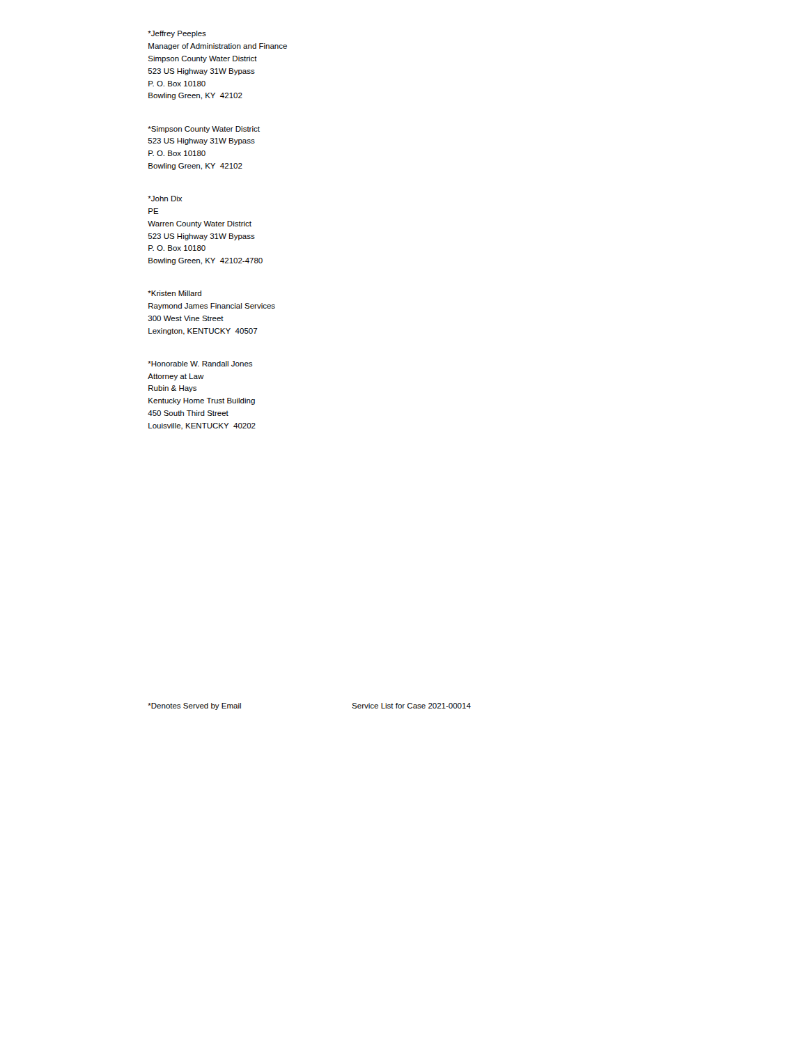*Jeffrey Peeples Manager of Administration and Finance Simpson County Water District 523 US Highway 31W Bypass P. O. Box 10180 Bowling Green, KY 42102
*Simpson County Water District 523 US Highway 31W Bypass P. O. Box 10180 Bowling Green, KY 42102
*John Dix PE Warren County Water District 523 US Highway 31W Bypass P. O. Box 10180 Bowling Green, KY 42102-4780
*Kristen Millard Raymond James Financial Services 300 West Vine Street Lexington, KENTUCKY 40507
*Honorable W. Randall Jones Attorney at Law Rubin & Hays Kentucky Home Trust Building 450 South Third Street Louisville, KENTUCKY 40202
*Denotes Served by Email
Service List for Case 2021-00014